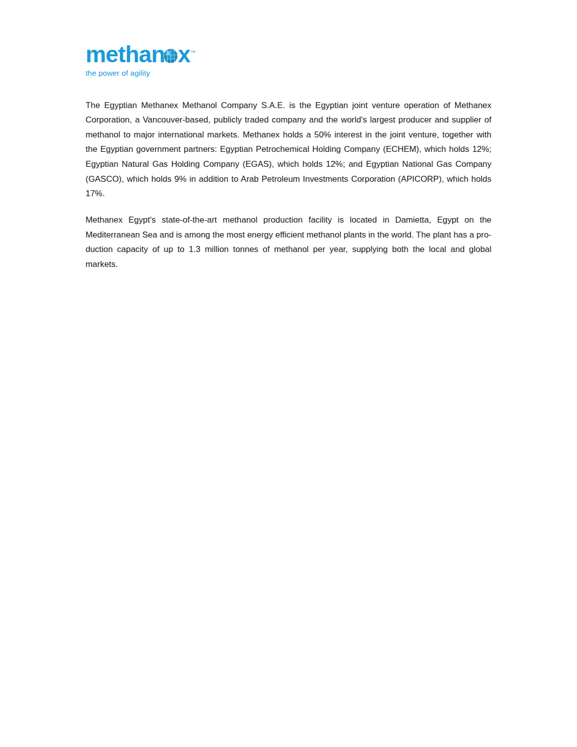methan x™
the power of agility
The Egyptian Methanex Methanol Company S.A.E. is the Egyptian joint venture operation of Methanex Corporation, a Vancouver-based, publicly traded company and the world's largest producer and supplier of methanol to major international markets. Methanex holds a 50% interest in the joint venture, together with the Egyptian government partners: Egyptian Petrochemical Holding Company (ECHEM), which holds 12%; Egyptian Natural Gas Holding Company (EGAS), which holds 12%; and Egyptian National Gas Company (GASCO), which holds 9% in addition to Arab Petroleum Investments Corporation (APICORP), which holds 17%.
Methanex Egypt's state-of-the-art methanol production facility is located in Damietta, Egypt on the Mediterranean Sea and is among the most energy efficient methanol plants in the world. The plant has a production capacity of up to 1.3 million tonnes of methanol per year, supplying both the local and global markets.